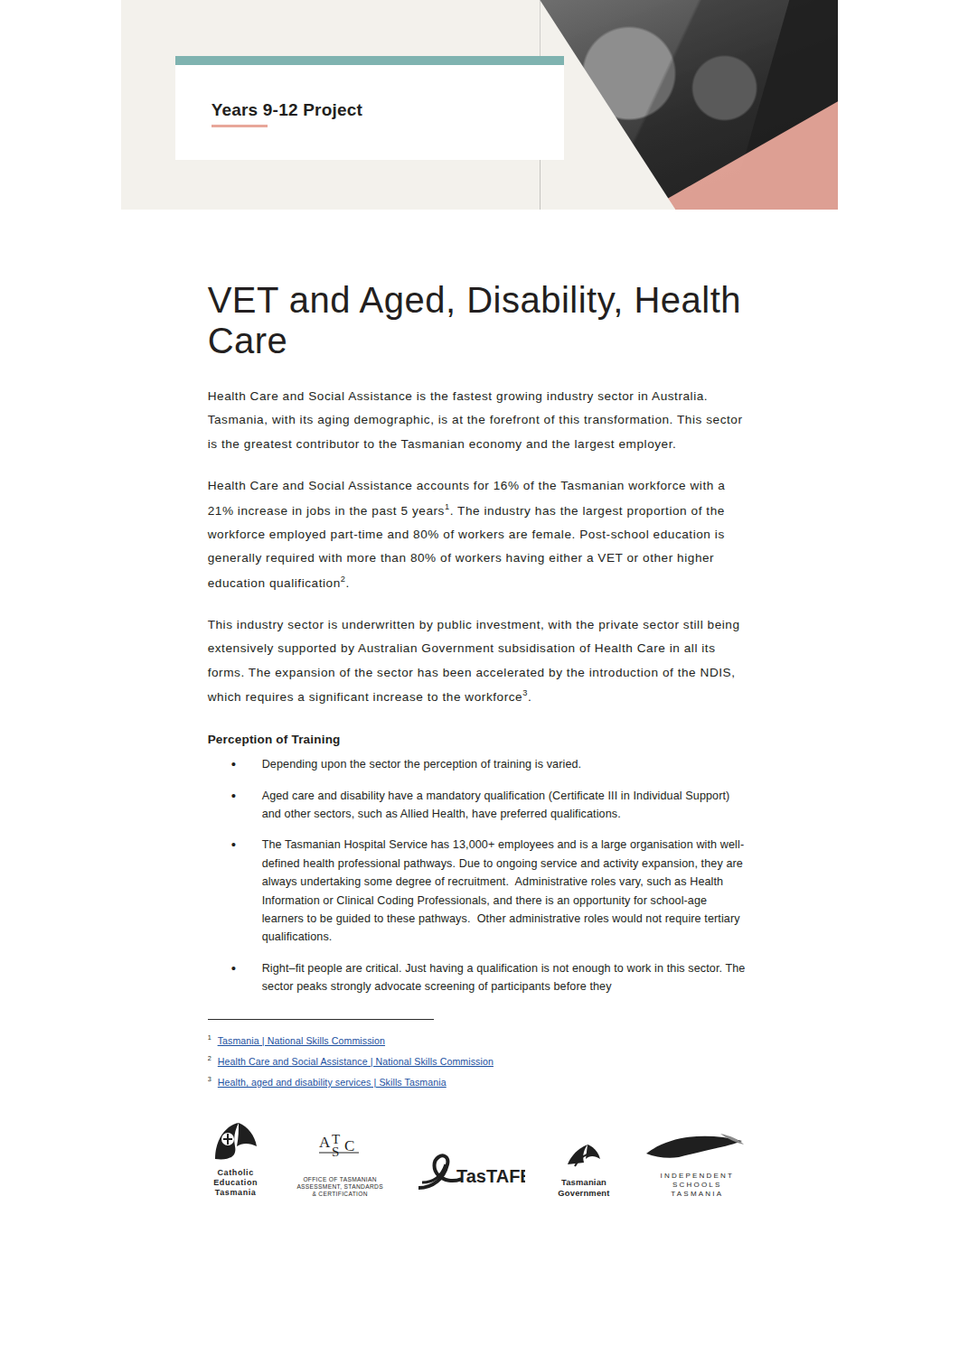Years 9-12 Project
VET and Aged, Disability, Health Care
Health Care and Social Assistance is the fastest growing industry sector in Australia. Tasmania, with its aging demographic, is at the forefront of this transformation. This sector is the greatest contributor to the Tasmanian economy and the largest employer.
Health Care and Social Assistance accounts for 16% of the Tasmanian workforce with a 21% increase in jobs in the past 5 years1. The industry has the largest proportion of the workforce employed part-time and 80% of workers are female. Post-school education is generally required with more than 80% of workers having either a VET or other higher education qualification2.
This industry sector is underwritten by public investment, with the private sector still being extensively supported by Australian Government subsidisation of Health Care in all its forms. The expansion of the sector has been accelerated by the introduction of the NDIS, which requires a significant increase to the workforce3.
Perception of Training
Depending upon the sector the perception of training is varied.
Aged care and disability have a mandatory qualification (Certificate III in Individual Support) and other sectors, such as Allied Health, have preferred qualifications.
The Tasmanian Hospital Service has 13,000+ employees and is a large organisation with well-defined health professional pathways. Due to ongoing service and activity expansion, they are always undertaking some degree of recruitment. Administrative roles vary, such as Health Information or Clinical Coding Professionals, and there is an opportunity for school-age learners to be guided to these pathways. Other administrative roles would not require tertiary qualifications.
Right–fit people are critical. Just having a qualification is not enough to work in this sector. The sector peaks strongly advocate screening of participants before they
1 Tasmania | National Skills Commission
2 Health Care and Social Assistance | National Skills Commission
3 Health, aged and disability services | Skills Tasmania
Catholic
Education
Tasmania
A T S C OFFICE OF TASMANIAN
ASSESSMENT, STANDARDS
& CERTIFICATION
TasTAFE TasTAFE
Tasmanian
Government
INDEPENDENT
SCHOOLS
TASMANIA